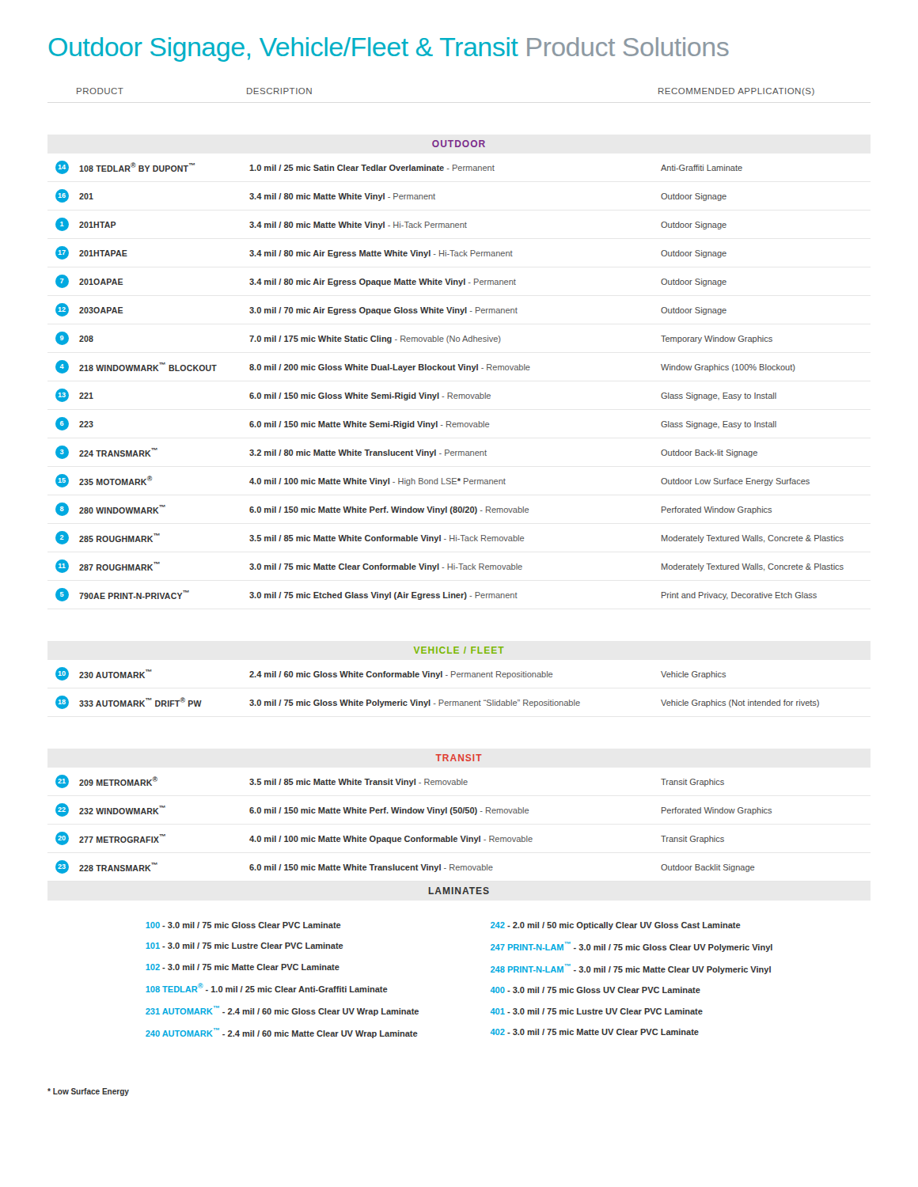Outdoor Signage, Vehicle/Fleet & Transit Product Solutions
| | PRODUCT | DESCRIPTION | RECOMMENDED APPLICATION(S) |
| --- | --- | --- | --- |
| OUTDOOR |
| 14 | 108 Tedlar ® by DuPont ™ | 1.0 mil / 25 mic Satin Clear Tedlar Overlaminate - Permanent | Anti-Graffiti Laminate |
| 16 | 201 | 3.4 mil / 80 mic Matte White Vinyl - Permanent | Outdoor Signage |
| 1 | 201HTAP | 3.4 mil / 80 mic Matte White Vinyl - Hi-Tack Permanent | Outdoor Signage |
| 17 | 201HTAPAE | 3.4 mil / 80 mic Air Egress Matte White Vinyl - Hi-Tack Permanent | Outdoor Signage |
| 7 | 201OAPAE | 3.4 mil / 80 mic Air Egress Opaque Matte White Vinyl - Permanent | Outdoor Signage |
| 12 | 203OAPAE | 3.0 mil / 70 mic Air Egress Opaque Gloss White Vinyl - Permanent | Outdoor Signage |
| 9 | 208 | 7.0 mil / 175 mic White Static Cling - Removable (No Adhesive) | Temporary Window Graphics |
| 4 | 218 WindowMark ™ Blockout | 8.0 mil / 200 mic Gloss White Dual-Layer Blockout Vinyl - Removable | Window Graphics (100% Blockout) |
| 13 | 221 | 6.0 mil / 150 mic Gloss White Semi-Rigid Vinyl - Removable | Glass Signage, Easy to Install |
| 6 | 223 | 6.0 mil / 150 mic Matte White Semi-Rigid Vinyl - Removable | Glass Signage, Easy to Install |
| 3 | 224 TransMark ™ | 3.2 mil / 80 mic Matte White Translucent Vinyl - Permanent | Outdoor Back-lit Signage |
| 15 | 235 MotoMark ® | 4.0 mil / 100 mic Matte White Vinyl - High Bond LSE * Permanent | Outdoor Low Surface Energy Surfaces |
| 8 | 280 WindowMark ™ | 6.0 mil / 150 mic Matte White Perf. Window Vinyl (80/20) - Removable | Perforated Window Graphics |
| 2 | 285 RoughMark ™ | 3.5 mil / 85 mic Matte White Conformable Vinyl - Hi-Tack Removable | Moderately Textured Walls, Concrete & Plastics |
| 11 | 287 RoughMark ™ | 3.0 mil / 75 mic Matte Clear Conformable Vinyl - Hi-Tack Removable | Moderately Textured Walls, Concrete & Plastics |
| 5 | 790AE Print-N-Privacy ™ | 3.0 mil / 75 mic Etched Glass Vinyl (Air Egress Liner) - Permanent | Print and Privacy, Decorative Etch Glass |
| VEHICLE / FLEET |
| 10 | 230 AutoMark ™ | 2.4 mil / 60 mic Gloss White Conformable Vinyl - Permanent Repositionable | Vehicle Graphics |
| 18 | 333 AutoMark ™ Drift ® PW | 3.0 mil / 75 mic Gloss White Polymeric Vinyl - Permanent “Slidable” Repositionable | Vehicle Graphics (Not intended for rivets) |
| TRANSIT |
| 21 | 209 MetroMark ® | 3.5 mil / 85 mic Matte White Transit Vinyl - Removable | Transit Graphics |
| 22 | 232 WindowMark ™ | 6.0 mil / 150 mic Matte White Perf. Window Vinyl (50/50) - Removable | Perforated Window Graphics |
| 20 | 277 MetroGrafix ™ | 4.0 mil / 100 mic Matte White Opaque Conformable Vinyl - Removable | Transit Graphics |
| 23 | 228 TransMark ™ | 6.0 mil / 150 mic Matte White Translucent Vinyl - Removable | Outdoor Backlit Signage |
LAMINATES
100 - 3.0 mil / 75 mic Gloss Clear PVC Laminate
101 - 3.0 mil / 75 mic Lustre Clear PVC Laminate
102 - 3.0 mil / 75 mic Matte Clear PVC Laminate
108 TEDLAR® - 1.0 mil / 25 mic Clear Anti-Graffiti Laminate
231 AUTOMARK™ - 2.4 mil / 60 mic Gloss Clear UV Wrap Laminate
240 AUTOMARK™ - 2.4 mil / 60 mic Matte Clear UV Wrap Laminate
242 - 2.0 mil / 50 mic Optically Clear UV Gloss Cast Laminate
247 PRINT-N-LAM™ - 3.0 mil / 75 mic Gloss Clear UV Polymeric Vinyl
248 PRINT-N-LAM™ - 3.0 mil / 75 mic Matte Clear UV Polymeric Vinyl
400 - 3.0 mil / 75 mic Gloss UV Clear PVC Laminate
401 - 3.0 mil / 75 mic Lustre UV Clear PVC Laminate
402 - 3.0 mil / 75 mic Matte UV Clear PVC Laminate
* Low Surface Energy